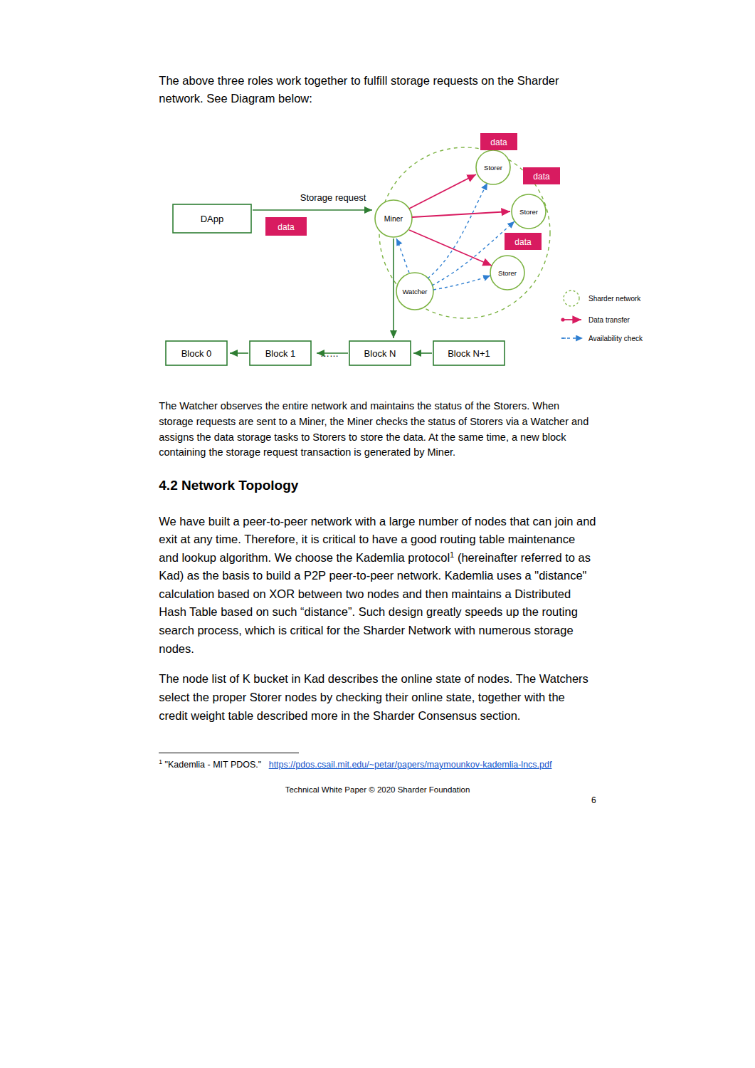The above three roles work together to fulfill storage requests on the Sharder network. See Diagram below:
DApp Storage request data Miner Watcher Storer Storer Storer data data data Block 0 Block 1 …… Block N Block N+1 Sharder network Data transfer Availability check
The Watcher observes the entire network and maintains the status of the Storers. When storage requests are sent to a Miner, the Miner checks the status of Storers via a Watcher and assigns the data storage tasks to Storers to store the data. At the same time, a new block containing the storage request transaction is generated by Miner.
4.2 Network Topology
We have built a peer-to-peer network with a large number of nodes that can join and exit at any time. Therefore, it is critical to have a good routing table maintenance and lookup algorithm. We choose the Kademlia protocol1 (hereinafter referred to as Kad) as the basis to build a P2P peer-to-peer network. Kademlia uses a "distance" calculation based on XOR between two nodes and then maintains a Distributed Hash Table based on such “distance”. Such design greatly speeds up the routing search process, which is critical for the Sharder Network with numerous storage nodes.
The node list of K bucket in Kad describes the online state of nodes. The Watchers select the proper Storer nodes by checking their online state, together with the credit weight table described more in the Sharder Consensus section.
1 "Kademlia - MIT PDOS." https://pdos.csail.mit.edu/~petar/papers/maymounkov-kademlia-lncs.pdf
Technical White Paper © 2020 Sharder Foundation
6